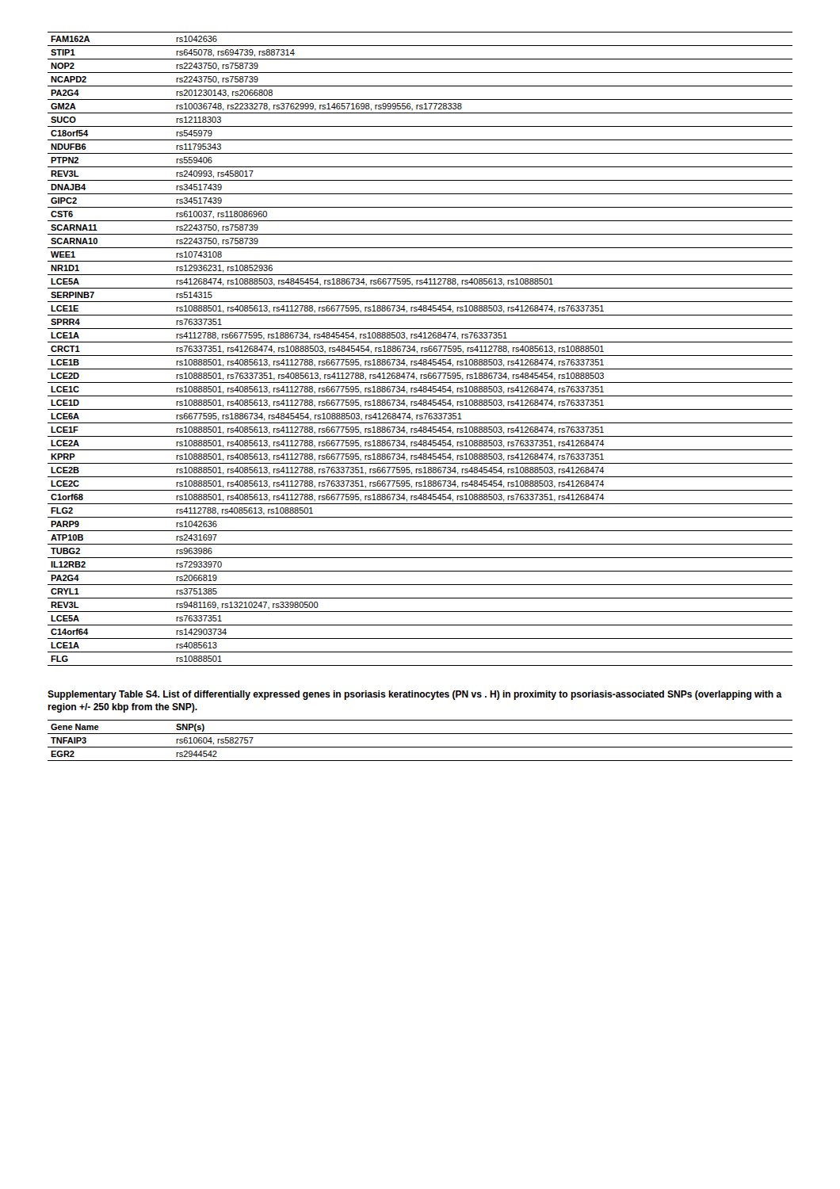| FAM162A | rs1042636 |
| STIP1 | rs645078, rs694739, rs887314 |
| NOP2 | rs2243750, rs758739 |
| NCAPD2 | rs2243750, rs758739 |
| PA2G4 | rs201230143, rs2066808 |
| GM2A | rs10036748, rs2233278, rs3762999, rs146571698, rs999556, rs17728338 |
| SUCO | rs12118303 |
| C18orf54 | rs545979 |
| NDUFB6 | rs11795343 |
| PTPN2 | rs559406 |
| REV3L | rs240993, rs458017 |
| DNAJB4 | rs34517439 |
| GIPC2 | rs34517439 |
| CST6 | rs610037, rs118086960 |
| SCARNA11 | rs2243750, rs758739 |
| SCARNA10 | rs2243750, rs758739 |
| WEE1 | rs10743108 |
| NR1D1 | rs12936231, rs10852936 |
| LCE5A | rs41268474, rs10888503, rs4845454, rs1886734, rs6677595, rs4112788, rs4085613, rs10888501 |
| SERPINB7 | rs514315 |
| LCE1E | rs10888501, rs4085613, rs4112788, rs6677595, rs1886734, rs4845454, rs10888503, rs41268474, rs76337351 |
| SPRR4 | rs76337351 |
| LCE1A | rs4112788, rs6677595, rs1886734, rs4845454, rs10888503, rs41268474, rs76337351 |
| CRCT1 | rs76337351, rs41268474, rs10888503, rs4845454, rs1886734, rs6677595, rs4112788, rs4085613, rs10888501 |
| LCE1B | rs10888501, rs4085613, rs4112788, rs6677595, rs1886734, rs4845454, rs10888503, rs41268474, rs76337351 |
| LCE2D | rs10888501, rs76337351, rs4085613, rs4112788, rs41268474, rs6677595, rs1886734, rs4845454, rs10888503 |
| LCE1C | rs10888501, rs4085613, rs4112788, rs6677595, rs1886734, rs4845454, rs10888503, rs41268474, rs76337351 |
| LCE1D | rs10888501, rs4085613, rs4112788, rs6677595, rs1886734, rs4845454, rs10888503, rs41268474, rs76337351 |
| LCE6A | rs6677595, rs1886734, rs4845454, rs10888503, rs41268474, rs76337351 |
| LCE1F | rs10888501, rs4085613, rs4112788, rs6677595, rs1886734, rs4845454, rs10888503, rs41268474, rs76337351 |
| LCE2A | rs10888501, rs4085613, rs4112788, rs6677595, rs1886734, rs4845454, rs10888503, rs76337351, rs41268474 |
| KPRP | rs10888501, rs4085613, rs4112788, rs6677595, rs1886734, rs4845454, rs10888503, rs41268474, rs76337351 |
| LCE2B | rs10888501, rs4085613, rs4112788, rs76337351, rs6677595, rs1886734, rs4845454, rs10888503, rs41268474 |
| LCE2C | rs10888501, rs4085613, rs4112788, rs76337351, rs6677595, rs1886734, rs4845454, rs10888503, rs41268474 |
| C1orf68 | rs10888501, rs4085613, rs4112788, rs6677595, rs1886734, rs4845454, rs10888503, rs76337351, rs41268474 |
| FLG2 | rs4112788, rs4085613, rs10888501 |
| PARP9 | rs1042636 |
| ATP10B | rs2431697 |
| TUBG2 | rs963986 |
| IL12RB2 | rs72933970 |
| PA2G4 | rs2066819 |
| CRYL1 | rs3751385 |
| REV3L | rs9481169, rs13210247, rs33980500 |
| LCE5A | rs76337351 |
| C14orf64 | rs142903734 |
| LCE1A | rs4085613 |
| FLG | rs10888501 |
Supplementary Table S4. List of differentially expressed genes in psoriasis keratinocytes (PN vs . H) in proximity to psoriasis-associated SNPs (overlapping with a region +/- 250 kbp from the SNP).
| Gene Name | SNP(s) |
| --- | --- |
| TNFAIP3 | rs610604, rs582757 |
| EGR2 | rs2944542 |